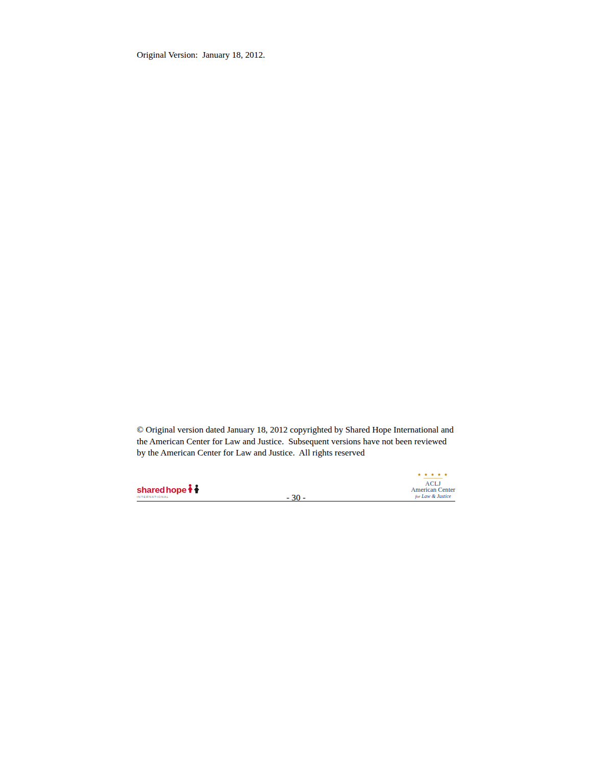Original Version: January 18, 2012.
© Original version dated January 18, 2012 copyrighted by Shared Hope International and the American Center for Law and Justice. Subsequent versions have not been reviewed by the American Center for Law and Justice. All rights reserved
shared hope
INTERNATIONAL
★ ★ ★ ★ ★
————
ACLJ
American Center
for Law & Justice
- 30 -